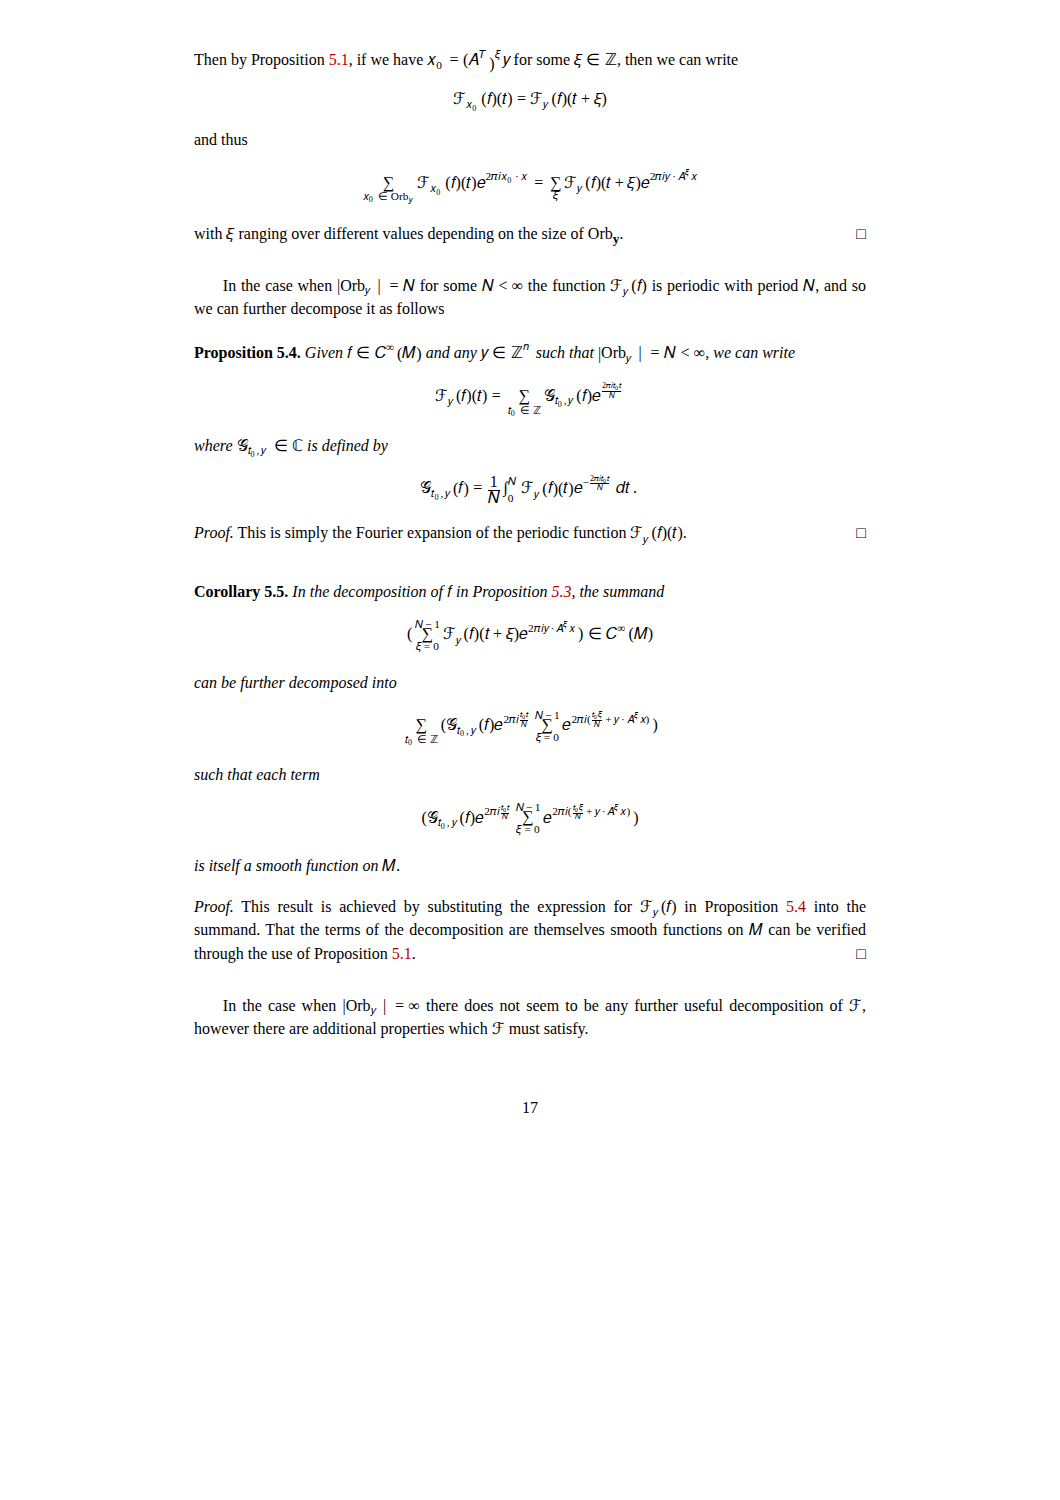Then by Proposition 5.1, if we have x0=(AT)ξy for some ξ∈ℤ, then we can write
ℱx0 (f)(t) = ℱy (f)(t+ξ)
and thus
∑ x0∈Orby ℱx0 (f)(t) e2πix0·x = ∑ξ ℱy (f)(t+ξ) e2πiy·Aξx
with ξ ranging over different values depending on the size of Orby. □
In the case when |Orby|=N for some N<∞ the function ℱy(f) is periodic with period N, and so we can further decompose it as follows
Proposition 5.4. Given f∈C∞(M) and any y∈ℤn such that |Orby|=N<∞, we can write
ℱy(f)(t) = ∑t0∈ℤ 𝒢t0,y (f) e2πit0tN
where 𝒢t0,y∈ℂ is defined by
𝒢t0,y (f) = 1N ∫0N ℱy(f)(t) e−2πit0tN dt.
Proof. This is simply the Fourier expansion of the periodic function ℱy(f)(t). □
Corollary 5.5. In the decomposition of f in Proposition 5.3, the summand
( ∑ξ=0N−1 ℱy(f)(t+ξ) e2πiy·Aξx ) ∈ C∞(M)
can be further decomposed into
∑t0∈ℤ ( 𝒢t0,y(f) e2πit0tN ∑ξ=0N−1 e2πi(t0ξN+y·Aξx) )
such that each term
( 𝒢t0,y(f) e2πit0tN ∑ξ=0N−1 e2πi(t0ξN+y·Aξx) )
is itself a smooth function on M.
Proof. This result is achieved by substituting the expression for ℱy(f) in Proposition 5.4 into the summand. That the terms of the decomposition are themselves smooth functions on M can be verified through the use of Proposition 5.1. □
In the case when |Orby|=∞ there does not seem to be any further useful decomposition of ℱ, however there are additional properties which ℱ must satisfy.
17